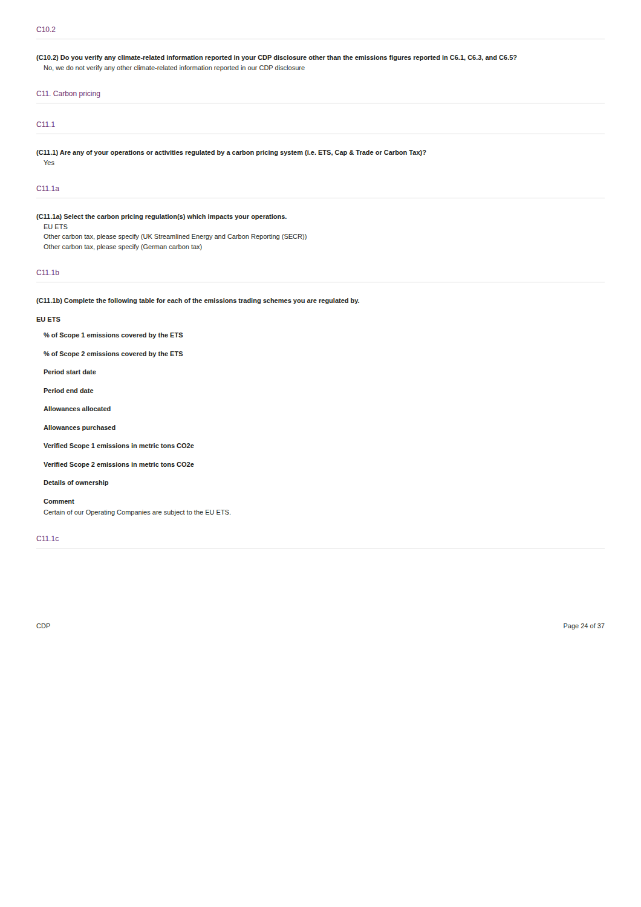C10.2
(C10.2) Do you verify any climate-related information reported in your CDP disclosure other than the emissions figures reported in C6.1, C6.3, and C6.5?
No, we do not verify any other climate-related information reported in our CDP disclosure
C11. Carbon pricing
C11.1
(C11.1) Are any of your operations or activities regulated by a carbon pricing system (i.e. ETS, Cap & Trade or Carbon Tax)?
Yes
C11.1a
(C11.1a) Select the carbon pricing regulation(s) which impacts your operations.
EU ETS
Other carbon tax, please specify (UK Streamlined Energy and Carbon Reporting (SECR))
Other carbon tax, please specify (German carbon tax)
C11.1b
(C11.1b) Complete the following table for each of the emissions trading schemes you are regulated by.
EU ETS
% of Scope 1 emissions covered by the ETS
% of Scope 2 emissions covered by the ETS
Period start date
Period end date
Allowances allocated
Allowances purchased
Verified Scope 1 emissions in metric tons CO2e
Verified Scope 2 emissions in metric tons CO2e
Details of ownership
Comment
Certain of our Operating Companies are subject to the EU ETS.
C11.1c
CDP Page 24 of 37